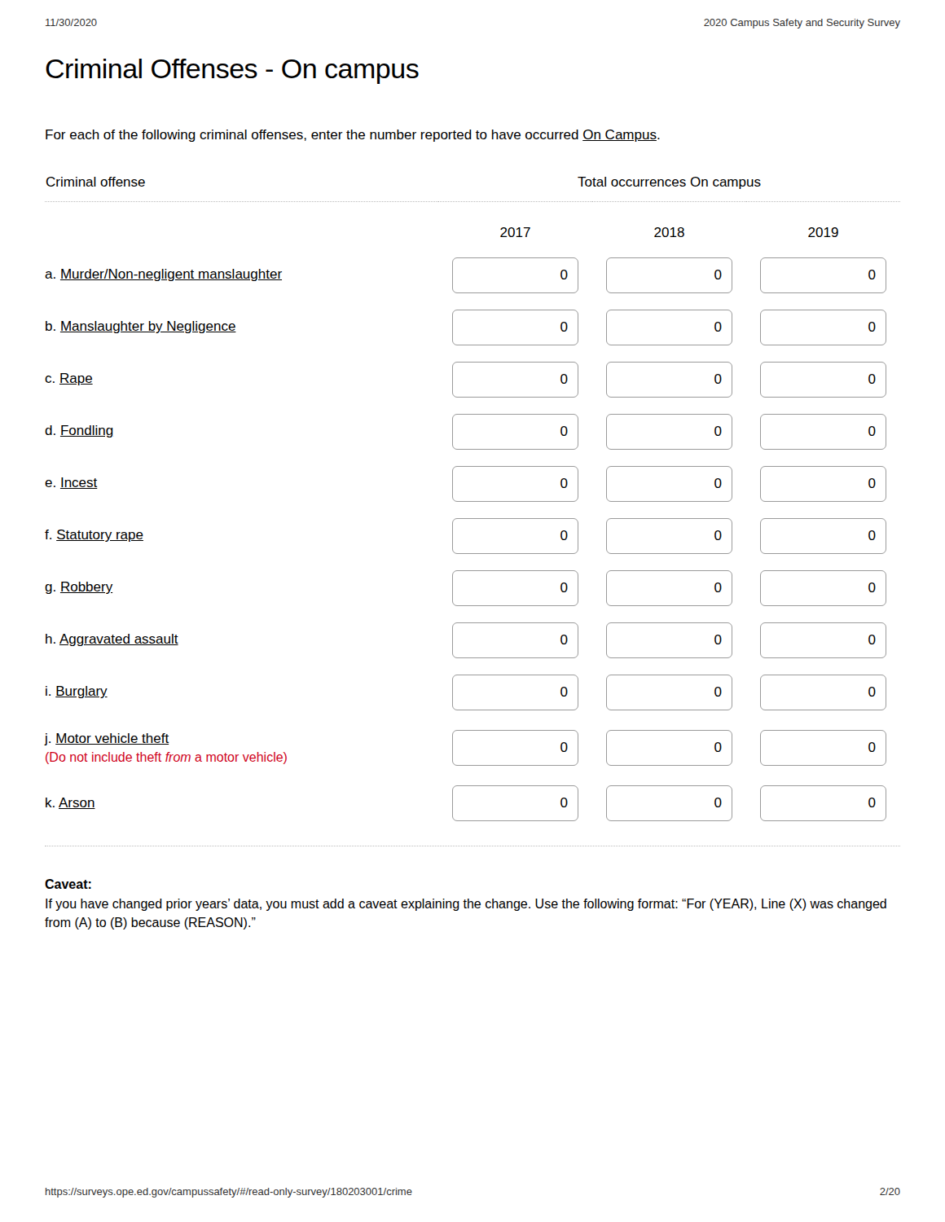11/30/2020 2020 Campus Safety and Security Survey
Criminal Offenses - On campus
For each of the following criminal offenses, enter the number reported to have occurred On Campus.
| Criminal offense | Total occurrences On campus |
| | 2017 | 2018 | 2019 |
| a. Murder/Non-negligent manslaughter | 0 | 0 | 0 |
| b. Manslaughter by Negligence | 0 | 0 | 0 |
| c. Rape | 0 | 0 | 0 |
| d. Fondling | 0 | 0 | 0 |
| e. Incest | 0 | 0 | 0 |
| f. Statutory rape | 0 | 0 | 0 |
| g. Robbery | 0 | 0 | 0 |
| h. Aggravated assault | 0 | 0 | 0 |
| i. Burglary | 0 | 0 | 0 |
| j. Motor vehicle theft (Do not include theft from a motor vehicle) | 0 | 0 | 0 |
| k. Arson | 0 | 0 | 0 |
Caveat:
If you have changed prior years’ data, you must add a caveat explaining the change. Use the following format: “For (YEAR), Line (X) was changed from (A) to (B) because (REASON).”
https://surveys.ope.ed.gov/campussafety/#/read-only-survey/180203001/crime 2/20